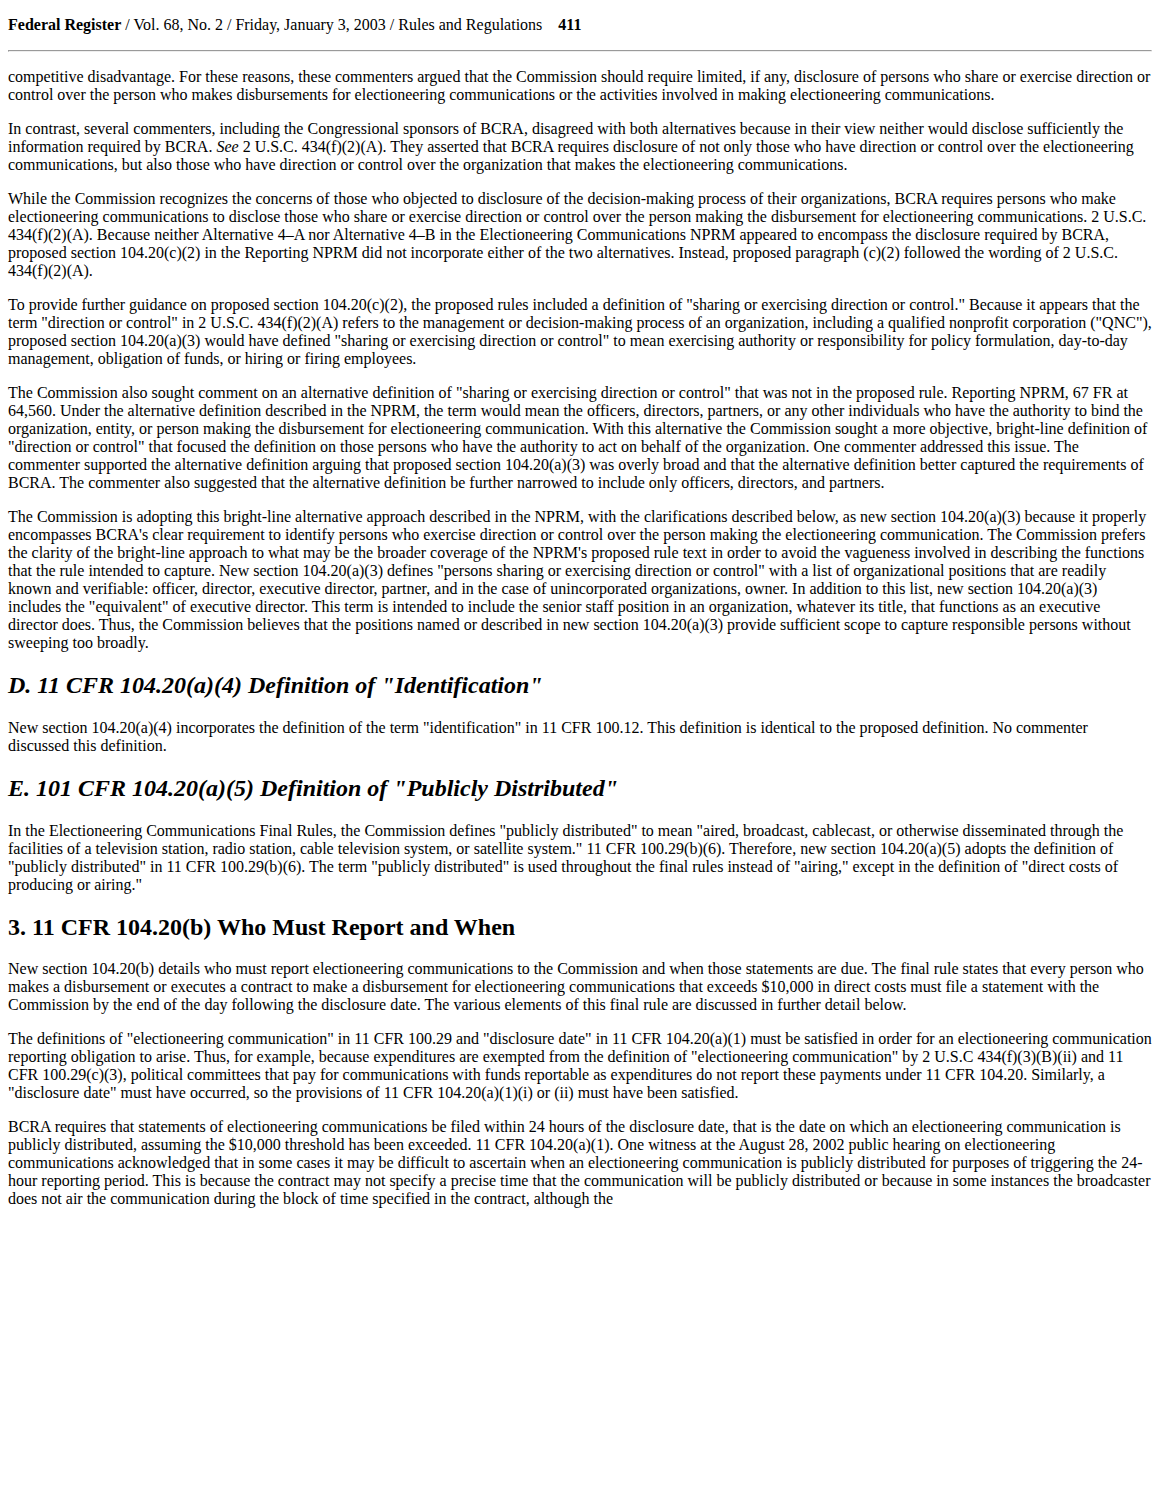Federal Register / Vol. 68, No. 2 / Friday, January 3, 2003 / Rules and Regulations 411
competitive disadvantage. For these reasons, these commenters argued that the Commission should require limited, if any, disclosure of persons who share or exercise direction or control over the person who makes disbursements for electioneering communications or the activities involved in making electioneering communications.
In contrast, several commenters, including the Congressional sponsors of BCRA, disagreed with both alternatives because in their view neither would disclose sufficiently the information required by BCRA. See 2 U.S.C. 434(f)(2)(A). They asserted that BCRA requires disclosure of not only those who have direction or control over the electioneering communications, but also those who have direction or control over the organization that makes the electioneering communications.
While the Commission recognizes the concerns of those who objected to disclosure of the decision-making process of their organizations, BCRA requires persons who make electioneering communications to disclose those who share or exercise direction or control over the person making the disbursement for electioneering communications. 2 U.S.C. 434(f)(2)(A). Because neither Alternative 4–A nor Alternative 4–B in the Electioneering Communications NPRM appeared to encompass the disclosure required by BCRA, proposed section 104.20(c)(2) in the Reporting NPRM did not incorporate either of the two alternatives. Instead, proposed paragraph (c)(2) followed the wording of 2 U.S.C. 434(f)(2)(A).
To provide further guidance on proposed section 104.20(c)(2), the proposed rules included a definition of "sharing or exercising direction or control." Because it appears that the term "direction or control" in 2 U.S.C. 434(f)(2)(A) refers to the management or decision-making process of an organization, including a qualified nonprofit corporation ("QNC"), proposed section 104.20(a)(3) would have defined "sharing or exercising direction or control" to mean exercising authority or responsibility for policy formulation, day-to-day management, obligation of funds, or hiring or firing employees.
The Commission also sought comment on an alternative definition of "sharing or exercising direction or control" that was not in the proposed rule. Reporting NPRM, 67 FR at 64,560. Under the alternative definition described in the NPRM, the term would mean the officers, directors, partners, or any other individuals who have the authority to bind the organization, entity, or person making the disbursement for electioneering communication. With this alternative the Commission sought a more objective, bright-line definition of "direction or control" that focused the definition on those persons who have the authority to act on behalf of the organization. One commenter addressed this issue. The commenter supported the alternative definition arguing that proposed section 104.20(a)(3) was overly broad and that the alternative definition better captured the requirements of BCRA. The commenter also suggested that the alternative definition be further narrowed to include only officers, directors, and partners.
The Commission is adopting this bright-line alternative approach described in the NPRM, with the clarifications described below, as new section 104.20(a)(3) because it properly encompasses BCRA's clear requirement to identify persons who exercise direction or control over the person making the electioneering communication. The Commission prefers the clarity of the bright-line approach to what may be the broader coverage of the NPRM's proposed rule text in order to avoid the vagueness involved in describing the functions that the rule intended to capture. New section 104.20(a)(3) defines "persons sharing or exercising direction or control" with a list of organizational positions that are readily known and verifiable: officer, director, executive director, partner, and in the case of unincorporated organizations, owner. In addition to this list, new section 104.20(a)(3) includes the "equivalent" of executive director. This term is intended to include the senior staff position in an organization, whatever its title, that functions as an executive director does. Thus, the Commission believes that the positions named or described in new section 104.20(a)(3) provide sufficient scope to capture responsible persons without sweeping too broadly.
D. 11 CFR 104.20(a)(4) Definition of "Identification"
New section 104.20(a)(4) incorporates the definition of the term "identification" in 11 CFR 100.12. This definition is identical to the proposed definition. No commenter discussed this definition.
E. 101 CFR 104.20(a)(5) Definition of "Publicly Distributed"
In the Electioneering Communications Final Rules, the Commission defines "publicly distributed" to mean "aired, broadcast, cablecast, or otherwise disseminated through the facilities of a television station, radio station, cable television system, or satellite system." 11 CFR 100.29(b)(6). Therefore, new section 104.20(a)(5) adopts the definition of "publicly distributed" in 11 CFR 100.29(b)(6). The term "publicly distributed" is used throughout the final rules instead of "airing," except in the definition of "direct costs of producing or airing."
3. 11 CFR 104.20(b) Who Must Report and When
New section 104.20(b) details who must report electioneering communications to the Commission and when those statements are due. The final rule states that every person who makes a disbursement or executes a contract to make a disbursement for electioneering communications that exceeds $10,000 in direct costs must file a statement with the Commission by the end of the day following the disclosure date. The various elements of this final rule are discussed in further detail below.
The definitions of "electioneering communication" in 11 CFR 100.29 and "disclosure date" in 11 CFR 104.20(a)(1) must be satisfied in order for an electioneering communication reporting obligation to arise. Thus, for example, because expenditures are exempted from the definition of "electioneering communication" by 2 U.S.C 434(f)(3)(B)(ii) and 11 CFR 100.29(c)(3), political committees that pay for communications with funds reportable as expenditures do not report these payments under 11 CFR 104.20. Similarly, a "disclosure date" must have occurred, so the provisions of 11 CFR 104.20(a)(1)(i) or (ii) must have been satisfied.
BCRA requires that statements of electioneering communications be filed within 24 hours of the disclosure date, that is the date on which an electioneering communication is publicly distributed, assuming the $10,000 threshold has been exceeded. 11 CFR 104.20(a)(1). One witness at the August 28, 2002 public hearing on electioneering communications acknowledged that in some cases it may be difficult to ascertain when an electioneering communication is publicly distributed for purposes of triggering the 24-hour reporting period. This is because the contract may not specify a precise time that the communication will be publicly distributed or because in some instances the broadcaster does not air the communication during the block of time specified in the contract, although the